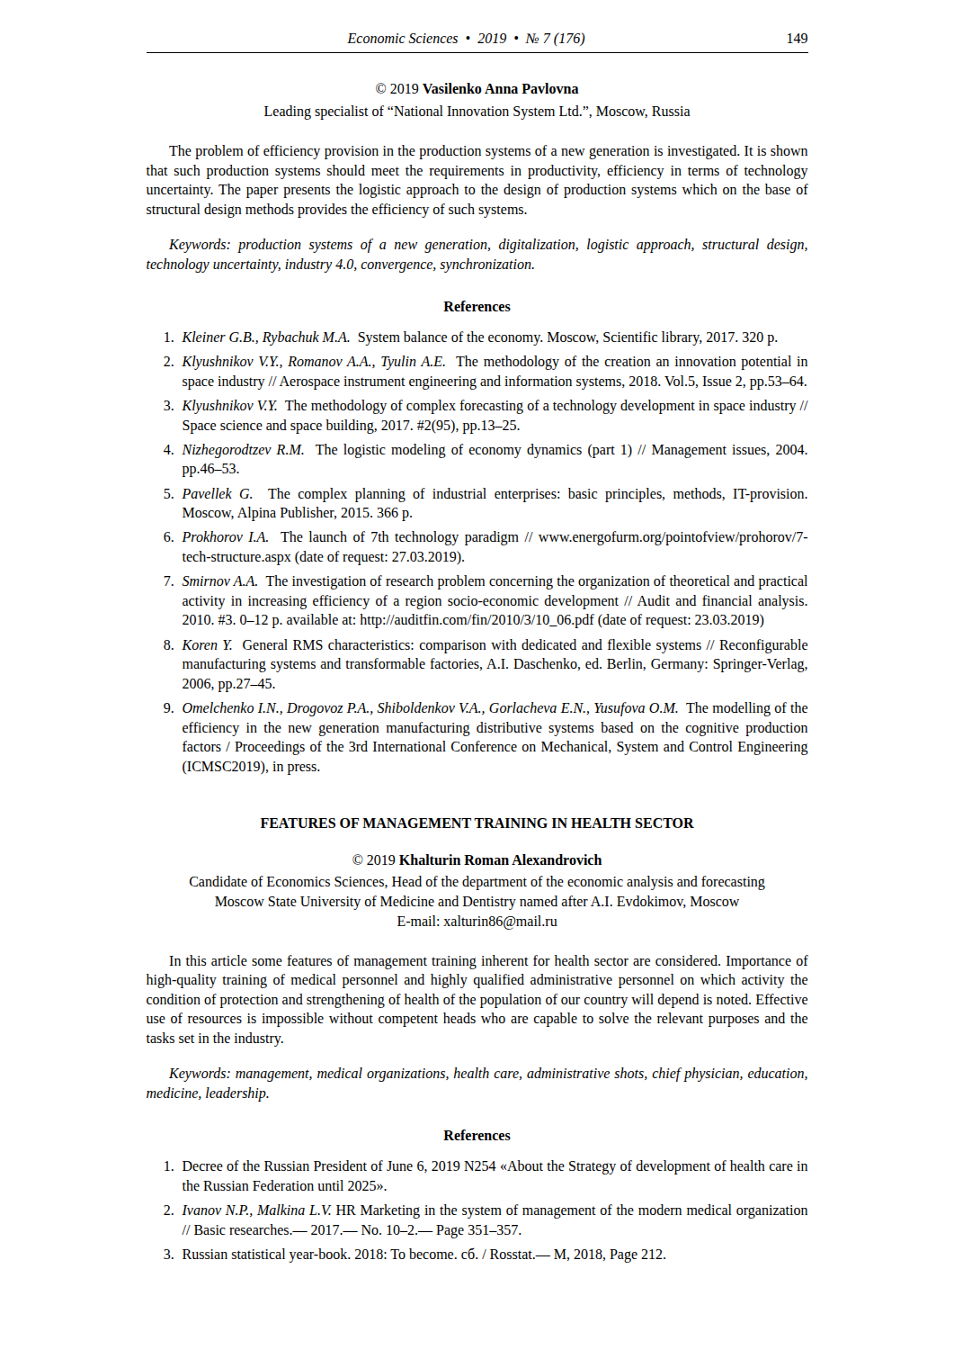Economic Sciences • 2019 • № 7 (176) 149
© 2019 Vasilenko Anna Pavlovna
Leading specialist of “National Innovation System Ltd.”, Moscow, Russia
The problem of efficiency provision in the production systems of a new generation is investigated. It is shown that such production systems should meet the requirements in productivity, efficiency in terms of technology uncertainty. The paper presents the logistic approach to the design of production systems which on the base of structural design methods provides the efficiency of such systems.
Keywords: production systems of a new generation, digitalization, logistic approach, structural design, technology uncertainty, industry 4.0, convergence, synchronization.
References
Kleiner G.B., Rybachuk M.A. System balance of the economy. Moscow, Scientific library, 2017. 320 p.
Klyushnikov V.Y., Romanov A.A., Tyulin A.E. The methodology of the creation an innovation potential in space industry // Aerospace instrument engineering and information systems, 2018. Vol.5, Issue 2, pp.53–64.
Klyushnikov V.Y. The methodology of complex forecasting of a technology development in space industry // Space science and space building, 2017. #2(95), pp.13–25.
Nizhegorodtzev R.M. The logistic modeling of economy dynamics (part 1) // Management issues, 2004. pp.46–53.
Pavellek G. The complex planning of industrial enterprises: basic principles, methods, IT-provision. Moscow, Alpina Publisher, 2015. 366 p.
Prokhorov I.A. The launch of 7th technology paradigm // www.energofurm.org/pointofview/prohorov/7-tech-structure.aspx (date of request: 27.03.2019).
Smirnov A.A. The investigation of research problem concerning the organization of theoretical and practical activity in increasing efficiency of a region socio-economic development // Audit and financial analysis. 2010. #3. 0–12 p. available at: http://auditfin.com/fin/2010/3/10_06.pdf (date of request: 23.03.2019)
Koren Y. General RMS characteristics: comparison with dedicated and flexible systems // Reconfigurable manufacturing systems and transformable factories, A.I. Daschenko, ed. Berlin, Germany: Springer-Verlag, 2006, pp.27–45.
Omelchenko I.N., Drogovoz P.A., Shiboldenkov V.A., Gorlacheva E.N., Yusufova O.M. The modelling of the efficiency in the new generation manufacturing distributive systems based on the cognitive production factors / Proceedings of the 3rd International Conference on Mechanical, System and Control Engineering (ICMSC2019), in press.
Features of management training in health sector
© 2019 Khalturin Roman Alexandrovich
Candidate of Economics Sciences, Head of the department of the economic analysis and forecasting
Moscow State University of Medicine and Dentistry named after A.I. Evdokimov, Moscow
E-mail: xalturin86@mail.ru
In this article some features of management training inherent for health sector are considered. Importance of high-quality training of medical personnel and highly qualified administrative personnel on which activity the condition of protection and strengthening of health of the population of our country will depend is noted. Effective use of resources is impossible without competent heads who are capable to solve the relevant purposes and the tasks set in the industry.
Keywords: management, medical organizations, health care, administrative shots, chief physician, education, medicine, leadership.
References
Decree of the Russian President of June 6, 2019 N254 «About the Strategy of development of health care in the Russian Federation until 2025».
Ivanov N.P., Malkina L.V. HR Marketing in the system of management of the modern medical organization // Basic researches.— 2017.— No. 10–2.— Page 351–357.
Russian statistical year-book. 2018: To become. сб. / Rosstat.— M, 2018, Page 212.